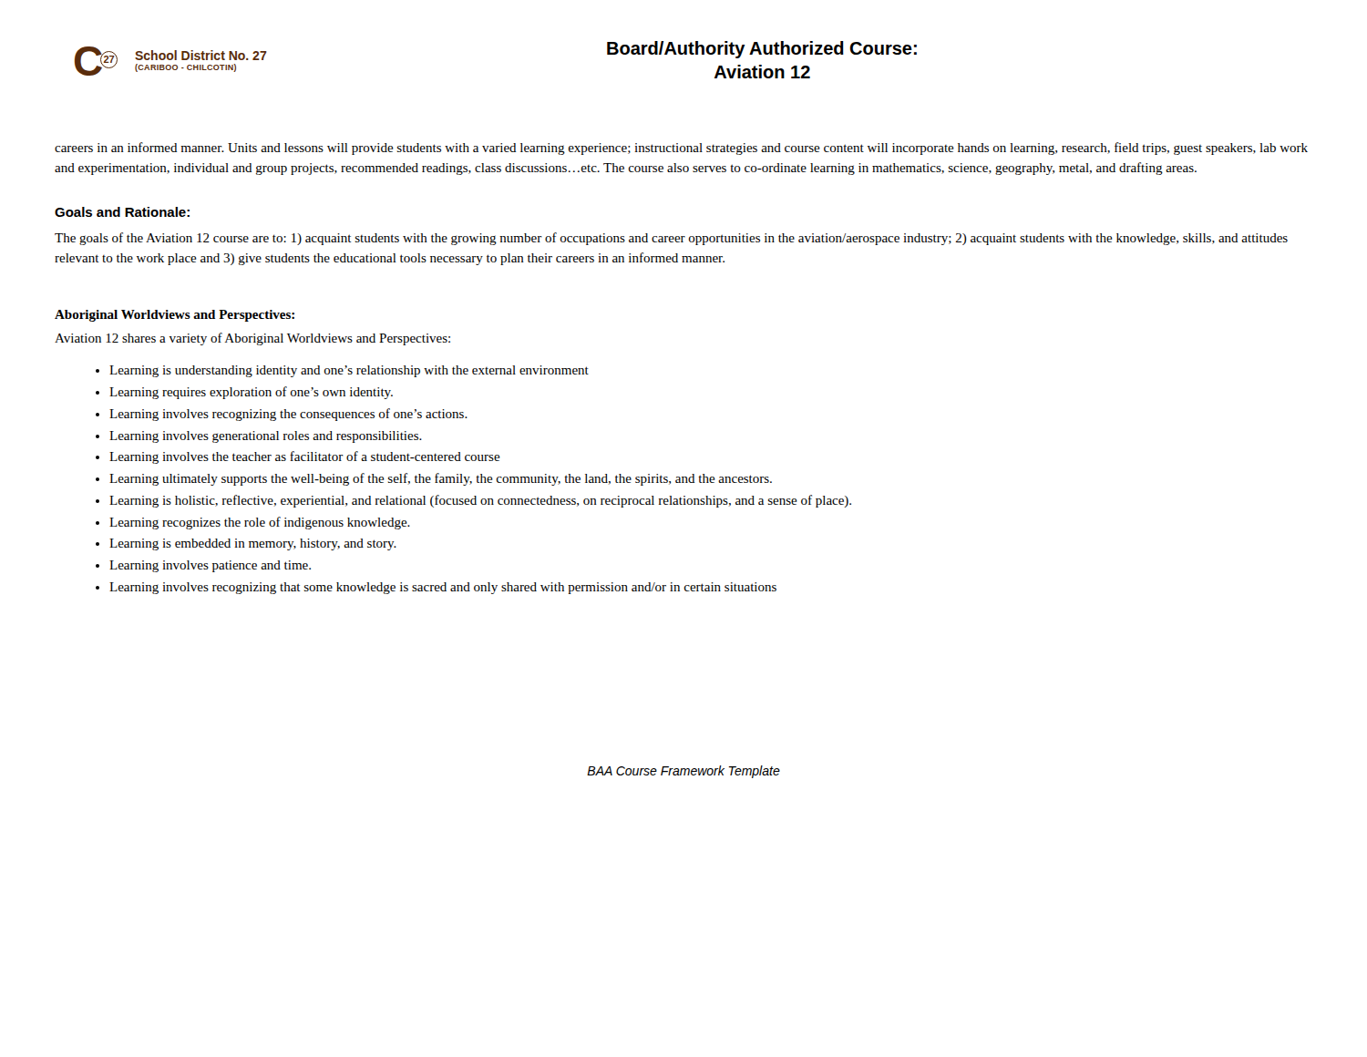C 27
School District No. 27
(CARIBOO - CHILCOTIN)
Board/Authority Authorized Course:
Aviation 12
careers in an informed manner. Units and lessons will provide students with a varied learning experience; instructional strategies and course content will incorporate hands on learning, research, field trips, guest speakers, lab work and experimentation, individual and group projects, recommended readings, class discussions…etc. The course also serves to co-ordinate learning in mathematics, science, geography, metal, and drafting areas.
Goals and Rationale:
The goals of the Aviation 12 course are to: 1) acquaint students with the growing number of occupations and career opportunities in the aviation/aerospace industry; 2) acquaint students with the knowledge, skills, and attitudes relevant to the work place and 3) give students the educational tools necessary to plan their careers in an informed manner.
Aboriginal Worldviews and Perspectives:
Aviation 12 shares a variety of Aboriginal Worldviews and Perspectives:
Learning is understanding identity and one’s relationship with the external environment
Learning requires exploration of one’s own identity.
Learning involves recognizing the consequences of one’s actions.
Learning involves generational roles and responsibilities.
Learning involves the teacher as facilitator of a student-centered course
Learning ultimately supports the well-being of the self, the family, the community, the land, the spirits, and the ancestors.
Learning is holistic, reflective, experiential, and relational (focused on connectedness, on reciprocal relationships, and a sense of place).
Learning recognizes the role of indigenous knowledge.
Learning is embedded in memory, history, and story.
Learning involves patience and time.
Learning involves recognizing that some knowledge is sacred and only shared with permission and/or in certain situations
BAA Course Framework Template